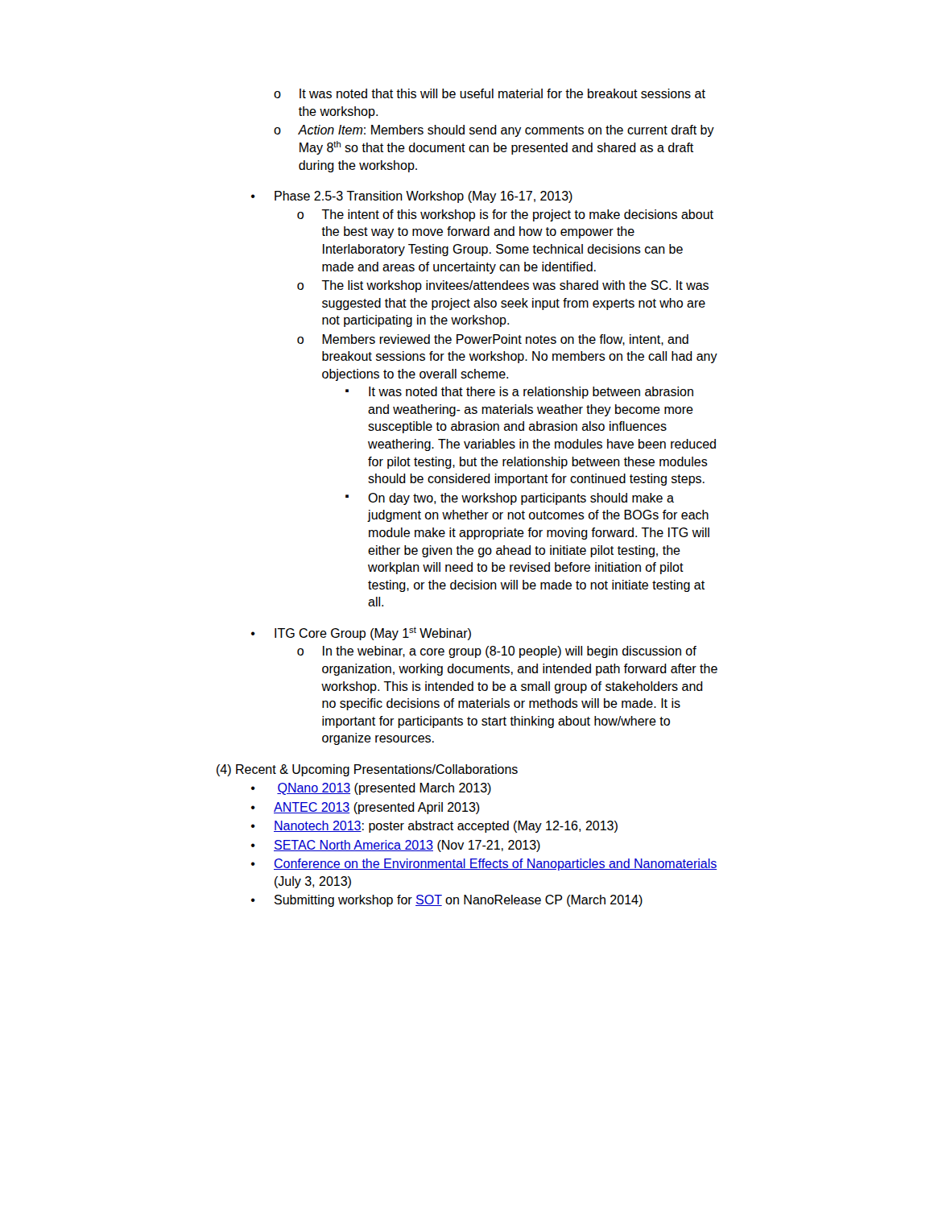It was noted that this will be useful material for the breakout sessions at the workshop.
Action Item: Members should send any comments on the current draft by May 8th so that the document can be presented and shared as a draft during the workshop.
Phase 2.5-3 Transition Workshop (May 16-17, 2013)
The intent of this workshop is for the project to make decisions about the best way to move forward and how to empower the Interlaboratory Testing Group. Some technical decisions can be made and areas of uncertainty can be identified.
The list workshop invitees/attendees was shared with the SC. It was suggested that the project also seek input from experts not who are not participating in the workshop.
Members reviewed the PowerPoint notes on the flow, intent, and breakout sessions for the workshop. No members on the call had any objections to the overall scheme.
It was noted that there is a relationship between abrasion and weathering- as materials weather they become more susceptible to abrasion and abrasion also influences weathering. The variables in the modules have been reduced for pilot testing, but the relationship between these modules should be considered important for continued testing steps.
On day two, the workshop participants should make a judgment on whether or not outcomes of the BOGs for each module make it appropriate for moving forward. The ITG will either be given the go ahead to initiate pilot testing, the workplan will need to be revised before initiation of pilot testing, or the decision will be made to not initiate testing at all.
ITG Core Group (May 1st Webinar)
In the webinar, a core group (8-10 people) will begin discussion of organization, working documents, and intended path forward after the workshop. This is intended to be a small group of stakeholders and no specific decisions of materials or methods will be made. It is important for participants to start thinking about how/where to organize resources.
(4) Recent & Upcoming Presentations/Collaborations
QNano 2013 (presented March 2013)
ANTEC 2013 (presented April 2013)
Nanotech 2013: poster abstract accepted (May 12-16, 2013)
SETAC North America 2013 (Nov 17-21, 2013)
Conference on the Environmental Effects of Nanoparticles and Nanomaterials (July 3, 2013)
Submitting workshop for SOT on NanoRelease CP (March 2014)